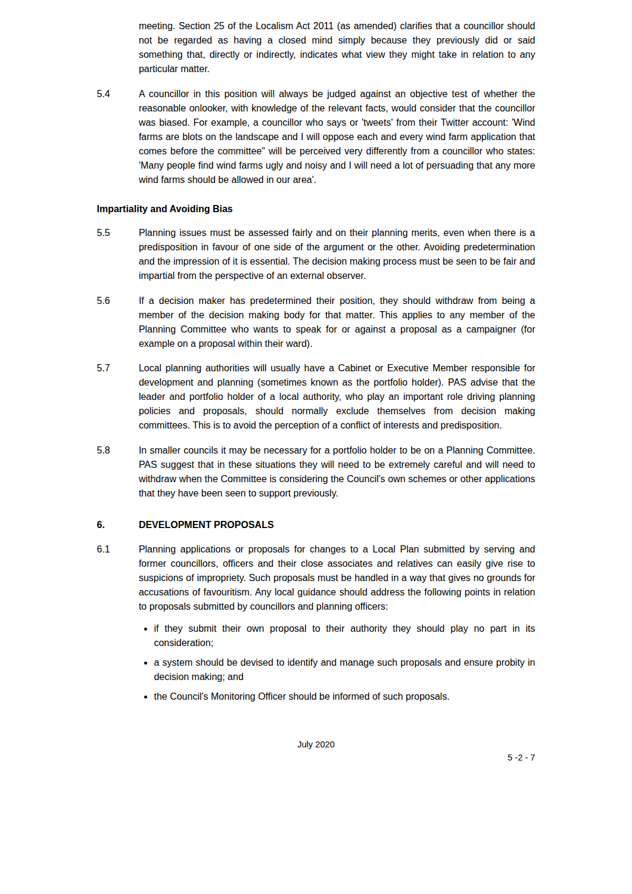meeting. Section 25 of the Localism Act 2011 (as amended) clarifies that a councillor should not be regarded as having a closed mind simply because they previously did or said something that, directly or indirectly, indicates what view they might take in relation to any particular matter.
5.4
A councillor in this position will always be judged against an objective test of whether the reasonable onlooker, with knowledge of the relevant facts, would consider that the councillor was biased. For example, a councillor who says or 'tweets' from their Twitter account: 'Wind farms are blots on the landscape and I will oppose each and every wind farm application that comes before the committee" will be perceived very differently from a councillor who states: 'Many people find wind farms ugly and noisy and I will need a lot of persuading that any more wind farms should be allowed in our area'.
Impartiality and Avoiding Bias
5.5
Planning issues must be assessed fairly and on their planning merits, even when there is a predisposition in favour of one side of the argument or the other. Avoiding predetermination and the impression of it is essential. The decision making process must be seen to be fair and impartial from the perspective of an external observer.
5.6
If a decision maker has predetermined their position, they should withdraw from being a member of the decision making body for that matter. This applies to any member of the Planning Committee who wants to speak for or against a proposal as a campaigner (for example on a proposal within their ward).
5.7
Local planning authorities will usually have a Cabinet or Executive Member responsible for development and planning (sometimes known as the portfolio holder). PAS advise that the leader and portfolio holder of a local authority, who play an important role driving planning policies and proposals, should normally exclude themselves from decision making committees. This is to avoid the perception of a conflict of interests and predisposition.
5.8
In smaller councils it may be necessary for a portfolio holder to be on a Planning Committee. PAS suggest that in these situations they will need to be extremely careful and will need to withdraw when the Committee is considering the Council's own schemes or other applications that they have been seen to support previously.
6.
DEVELOPMENT PROPOSALS
6.1
Planning applications or proposals for changes to a Local Plan submitted by serving and former councillors, officers and their close associates and relatives can easily give rise to suspicions of impropriety. Such proposals must be handled in a way that gives no grounds for accusations of favouritism. Any local guidance should address the following points in relation to proposals submitted by councillors and planning officers:
if they submit their own proposal to their authority they should play no part in its consideration;
a system should be devised to identify and manage such proposals and ensure probity in decision making; and
the Council's Monitoring Officer should be informed of such proposals.
July 2020
5 -2 - 7